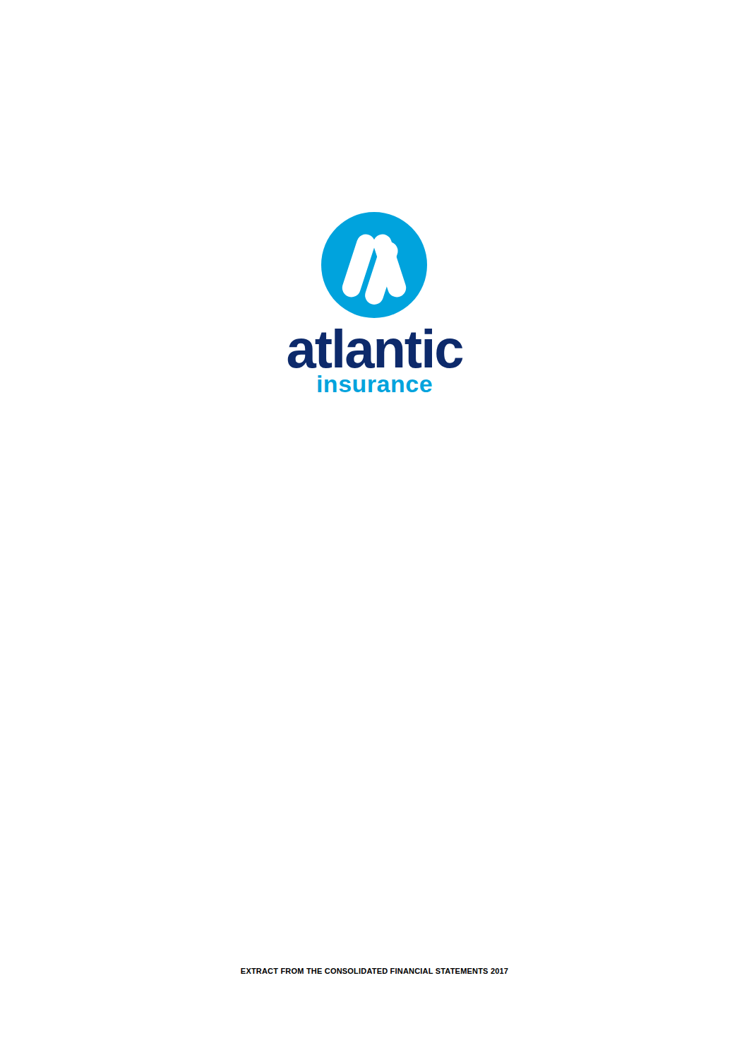atlantic
insurance
Extract from the consolidated financial statements 2017